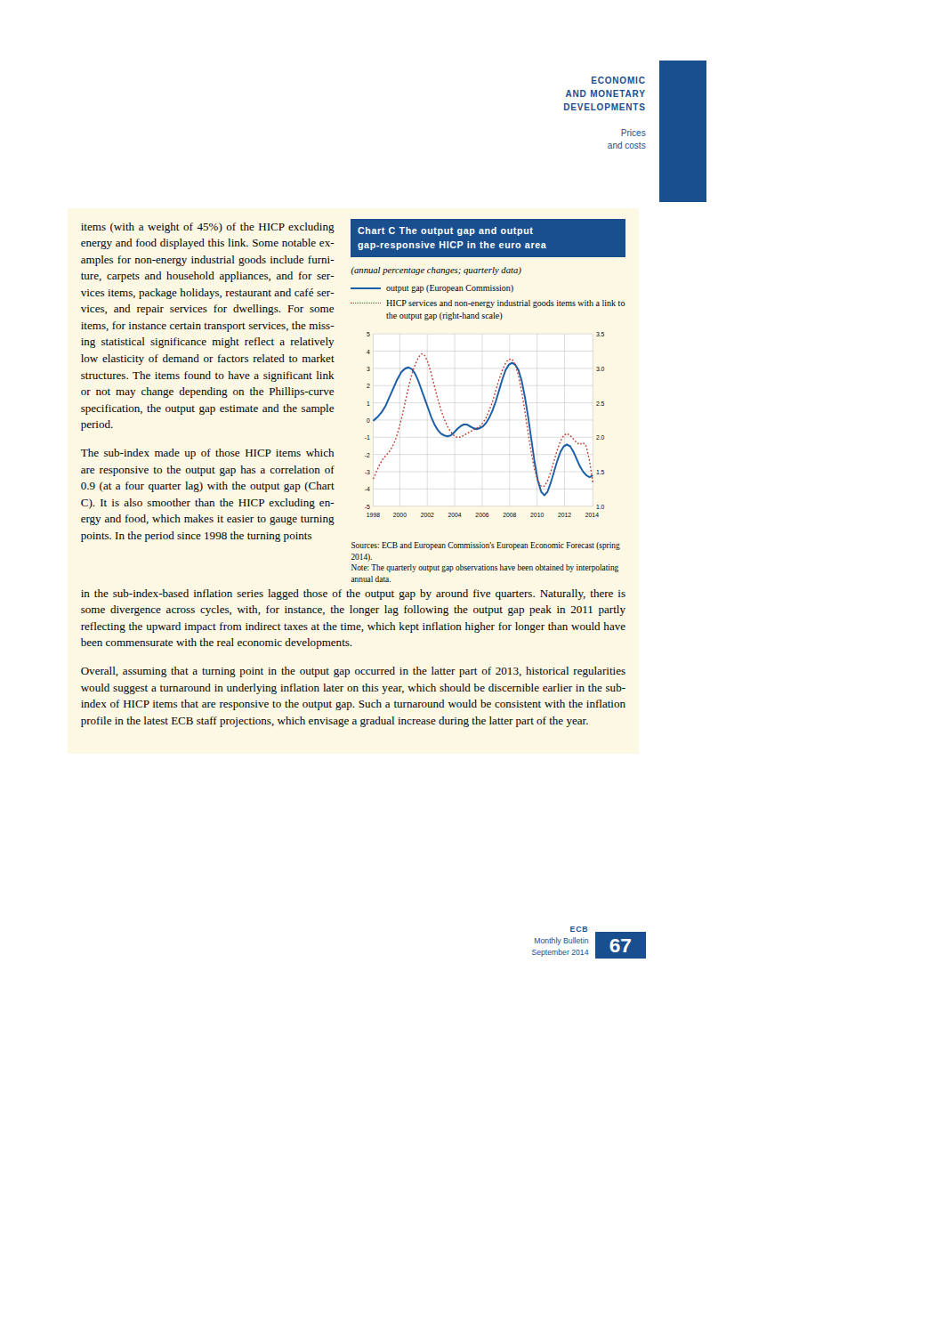Economic
and Monetary
Developments
Prices
and costs
items (with a weight of 45%) of the HICP excluding energy and food displayed this link. Some notable examples for non-energy industrial goods include furniture, carpets and household appliances, and for services items, package holidays, restaurant and café services, and repair services for dwellings. For some items, for instance certain transport services, the missing statistical significance might reflect a relatively low elasticity of demand or factors related to market structures. The items found to have a significant link or not may change depending on the Phillips-curve specification, the output gap estimate and the sample period.
The sub-index made up of those HICP items which are responsive to the output gap has a correlation of 0.9 (at a four quarter lag) with the output gap (Chart C). It is also smoother than the HICP excluding energy and food, which makes it easier to gauge turning points. In the period since 1998 the turning points
Chart C The output gap and output
gap-responsive HICP in the euro area
(annual percentage changes; quarterly data)
output gap (European Commission)
HICP services and non-energy industrial goods items with a link to the output gap (right-hand scale)
5 4 3 2 1 0 -1 -2 -3 -4 -5 3.5 3.0 2.5 2.0 1.5 1.0 1998 2000 2002 2004 2006 2008 2010 2012 2014
Sources: ECB and European Commission's European Economic Forecast (spring 2014).
Note: The quarterly output gap observations have been obtained by interpolating annual data.
in the sub-index-based inflation series lagged those of the output gap by around five quarters. Naturally, there is some divergence across cycles, with, for instance, the longer lag following the output gap peak in 2011 partly reflecting the upward impact from indirect taxes at the time, which kept inflation higher for longer than would have been commensurate with the real economic developments.
Overall, assuming that a turning point in the output gap occurred in the latter part of 2013, historical regularities would suggest a turnaround in underlying inflation later on this year, which should be discernible earlier in the sub-index of HICP items that are responsive to the output gap. Such a turnaround would be consistent with the inflation profile in the latest ECB staff projections, which envisage a gradual increase during the latter part of the year.
ECB
Monthly Bulletin
September 2014
67